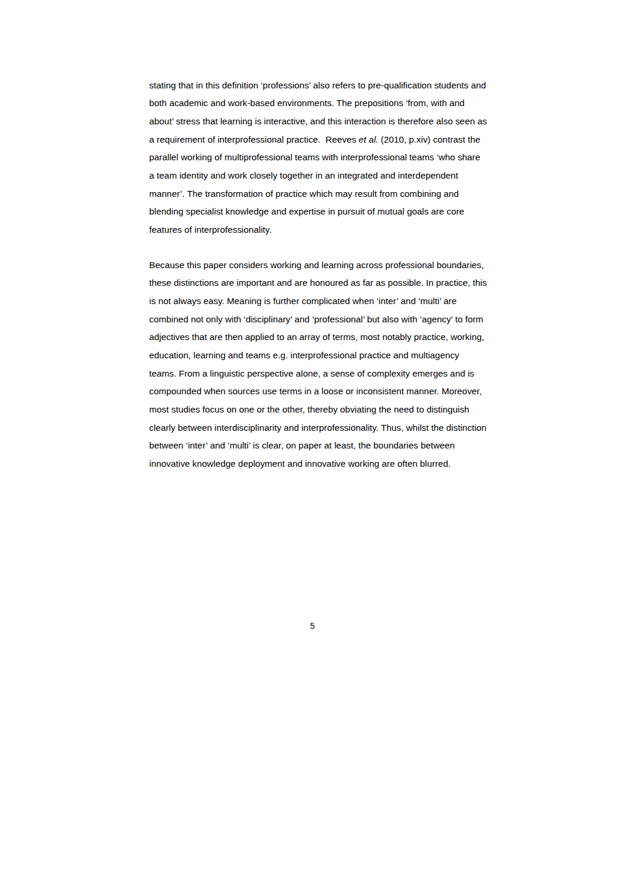stating that in this definition ‘professions’ also refers to pre-qualification students and both academic and work-based environments. The prepositions ‘from, with and about’ stress that learning is interactive, and this interaction is therefore also seen as a requirement of interprofessional practice. Reeves et al. (2010, p.xiv) contrast the parallel working of multiprofessional teams with interprofessional teams ‘who share a team identity and work closely together in an integrated and interdependent manner’. The transformation of practice which may result from combining and blending specialist knowledge and expertise in pursuit of mutual goals are core features of interprofessionality.
Because this paper considers working and learning across professional boundaries, these distinctions are important and are honoured as far as possible. In practice, this is not always easy. Meaning is further complicated when ‘inter’ and ‘multi’ are combined not only with ‘disciplinary’ and ‘professional’ but also with ‘agency’ to form adjectives that are then applied to an array of terms, most notably practice, working, education, learning and teams e.g. interprofessional practice and multiagency teams. From a linguistic perspective alone, a sense of complexity emerges and is compounded when sources use terms in a loose or inconsistent manner. Moreover, most studies focus on one or the other, thereby obviating the need to distinguish clearly between interdisciplinarity and interprofessionality. Thus, whilst the distinction between ‘inter’ and ‘multi’ is clear, on paper at least, the boundaries between innovative knowledge deployment and innovative working are often blurred.
5